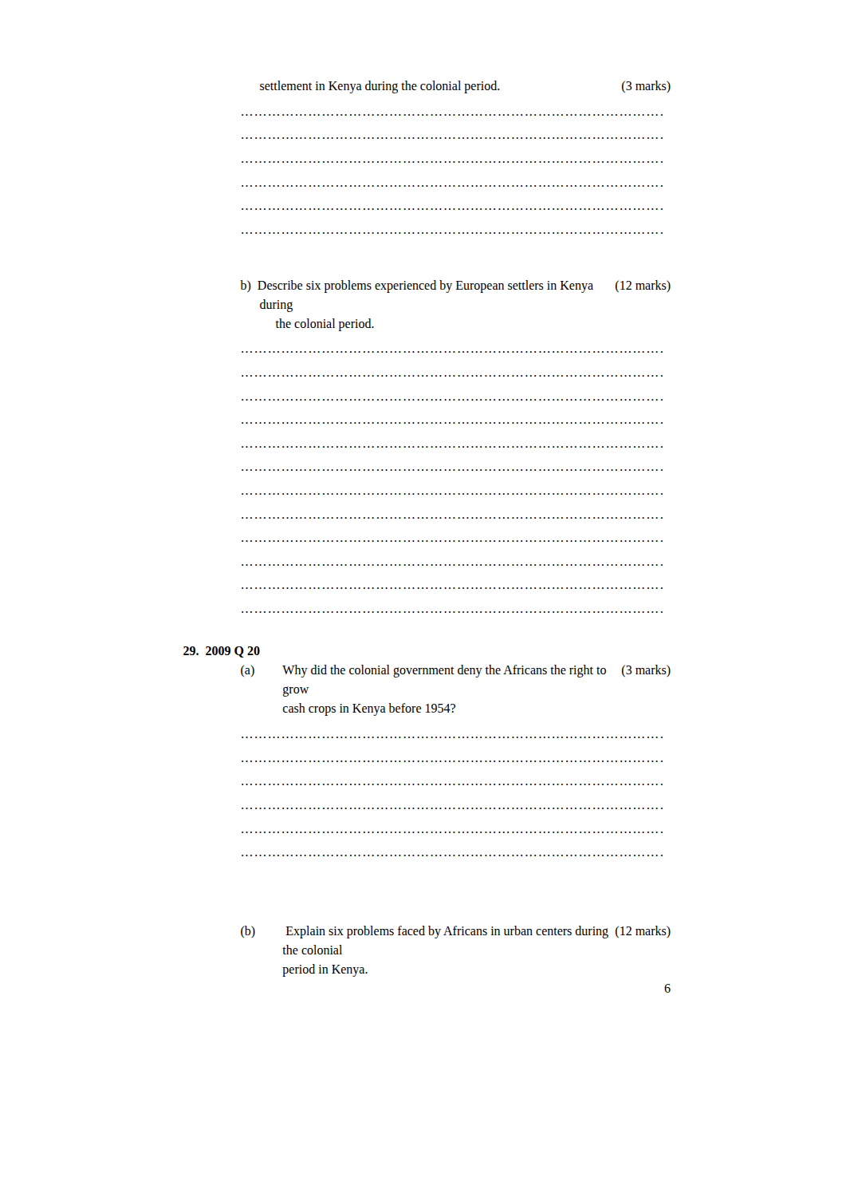settlement in Kenya during the colonial period. (3 marks)
……………………………………………………………………………………………
……………………………………………………………………………………………
……………………………………………………………………………………………
……………………………………………………………………………………………
……………………………………………………………………………………………
……………………………………………………………………………………………
b) Describe six problems experienced by European settlers in Kenya during
the colonial period. (12 marks)
……………………………………………………………………………………………
……………………………………………………………………………………………
……………………………………………………………………………………………
……………………………………………………………………………………………
……………………………………………………………………………………………
……………………………………………………………………………………………
……………………………………………………………………………………………
……………………………………………………………………………………………
……………………………………………………………………………………………
……………………………………………………………………………………………
……………………………………………………………………………………………
……………………………………………………………………………………………
29. 2009 Q 20
(a)
Why did the colonial government deny the Africans the right to grow
cash crops in Kenya before 1954? (3 marks)
……………………………………………………………………………………………
……………………………………………………………………………………………
……………………………………………………………………………………………
……………………………………………………………………………………………
……………………………………………………………………………………………
……………………………………………………………………………………………
(b)
Explain six problems faced by Africans in urban centers during the colonial
period in Kenya. (12 marks)
6